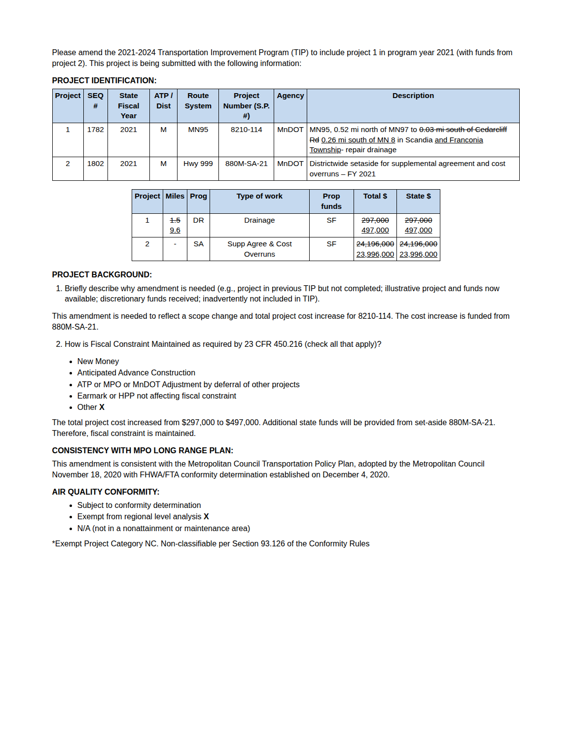Please amend the 2021-2024 Transportation Improvement Program (TIP) to include project 1 in program year 2021 (with funds from project 2). This project is being submitted with the following information:
PROJECT IDENTIFICATION:
| Project | SEQ # | State Fiscal Year | ATP / Dist | Route System | Project Number (S.P. #) | Agency | Description |
| --- | --- | --- | --- | --- | --- | --- | --- |
| 1 | 1782 | 2021 | M | MN95 | 8210-114 | MnDOT | MN95, 0.52 mi north of MN97 to 0.03 mi south of Cedarcliff Rd 0.26 mi south of MN 8 in Scandia and Franconia Township - repair drainage |
| 2 | 1802 | 2021 | M | Hwy 999 | 880M-SA-21 | MnDOT | Districtwide setaside for supplemental agreement and cost overruns – FY 2021 |
| Project | Miles | Prog | Type of work | Prop funds | Total $ | State $ |
| --- | --- | --- | --- | --- | --- | --- |
| 1 | 1.5 9.6 | DR | Drainage | SF | 297,000 497,000 | 297,000 497,000 |
| 2 | - | SA | Supp Agree & Cost Overruns | SF | 24,196,000 23,996,000 | 24,196,000 23,996,000 |
PROJECT BACKGROUND:
Briefly describe why amendment is needed (e.g., project in previous TIP but not completed; illustrative project and funds now available; discretionary funds received; inadvertently not included in TIP).
This amendment is needed to reflect a scope change and total project cost increase for 8210-114. The cost increase is funded from 880M-SA-21.
How is Fiscal Constraint Maintained as required by 23 CFR 450.216 (check all that apply)?
New Money
Anticipated Advance Construction
ATP or MPO or MnDOT Adjustment by deferral of other projects
Earmark or HPP not affecting fiscal constraint
Other X
The total project cost increased from $297,000 to $497,000. Additional state funds will be provided from set-aside 880M-SA-21. Therefore, fiscal constraint is maintained.
CONSISTENCY WITH MPO LONG RANGE PLAN:
This amendment is consistent with the Metropolitan Council Transportation Policy Plan, adopted by the Metropolitan Council November 18, 2020 with FHWA/FTA conformity determination established on December 4, 2020.
AIR QUALITY CONFORMITY:
Subject to conformity determination
Exempt from regional level analysis X
N/A (not in a nonattainment or maintenance area)
*Exempt Project Category NC. Non-classifiable per Section 93.126 of the Conformity Rules